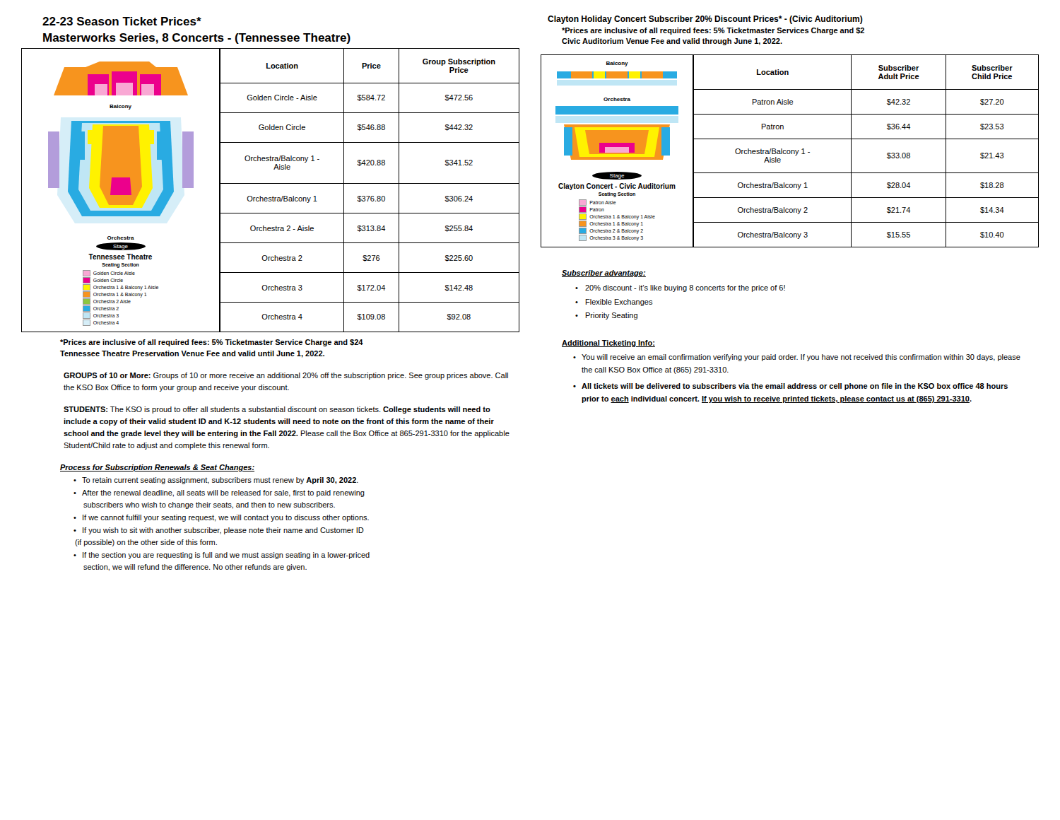22-23 Season Ticket Prices* Masterworks Series, 8 Concerts - (Tennessee Theatre)
Balcony
Orchestra
Stage
Tennessee Theatre
Seating Section
Golden Circle Aisle
Golden Circle
Orchestra 1 & Balcony 1 Aisle
Orchestra 1 & Balcony 1
Orchestra 2 Aisle
Orchestra 2
Orchestra 3
Orchestra 4
| Location | Price | Group Subscription Price |
| --- | --- | --- |
| Golden Circle - Aisle | $584.72 | $472.56 |
| Golden Circle | $546.88 | $442.32 |
| Orchestra/Balcony 1 - Aisle | $420.88 | $341.52 |
| Orchestra/Balcony 1 | $376.80 | $306.24 |
| Orchestra 2 - Aisle | $313.84 | $255.84 |
| Orchestra 2 | $276 | $225.60 |
| Orchestra 3 | $172.04 | $142.48 |
| Orchestra 4 | $109.08 | $92.08 |
*Prices are inclusive of all required fees: 5% Ticketmaster Service Charge and $24
Tennessee Theatre Preservation Venue Fee and valid until June 1, 2022.
GROUPS of 10 or More: Groups of 10 or more receive an additional 20% off the subscription price. See group prices above. Call the KSO Box Office to form your group and receive your discount.
STUDENTS: The KSO is proud to offer all students a substantial discount on season tickets. College students will need to include a copy of their valid student ID and K-12 students will need to note on the front of this form the name of their school and the grade level they will be entering in the Fall 2022. Please call the Box Office at 865-291-3310 for the applicable Student/Child rate to adjust and complete this renewal form.
Process for Subscription Renewals & Seat Changes:
To retain current seating assignment, subscribers must renew by April 30, 2022.
After the renewal deadline, all seats will be released for sale, first to paid renewing
subscribers who wish to change their seats, and then to new subscribers.
If we cannot fulfill your seating request, we will contact you to discuss other options.
If you wish to sit with another subscriber, please note their name and Customer ID
(if possible) on the other side of this form.
If the section you are requesting is full and we must assign seating in a lower-priced
section, we will refund the difference. No other refunds are given.
Clayton Holiday Concert Subscriber 20% Discount Prices* - (Civic Auditorium)
*Prices are inclusive of all required fees: 5% Ticketmaster Services Charge and $2
Civic Auditorium Venue Fee and valid through June 1, 2022.
Balcony
Orchestra
Stage
Clayton Concert - Civic Auditorium
Seating Section
Patron Aisle
Patron
Orchestra 1 & Balcony 1 Aisle
Orchestra 1 & Balcony 1
Orchestra 2 & Balcony 2
Orchestra 3 & Balcony 3
| Location | Subscriber Adult Price | Subscriber Child Price |
| --- | --- | --- |
| Patron Aisle | $42.32 | $27.20 |
| Patron | $36.44 | $23.53 |
| Orchestra/Balcony 1 - Aisle | $33.08 | $21.43 |
| Orchestra/Balcony 1 | $28.04 | $18.28 |
| Orchestra/Balcony 2 | $21.74 | $14.34 |
| Orchestra/Balcony 3 | $15.55 | $10.40 |
Subscriber advantage:
20% discount - it’s like buying 8 concerts for the price of 6!
Flexible Exchanges
Priority Seating
Additional Ticketing Info:
You will receive an email confirmation verifying your paid order. If you have not received this confirmation within 30 days, please the call KSO Box Office at (865) 291-3310.
All tickets will be delivered to subscribers via the email address or cell phone on file in the KSO box office 48 hours prior to each individual concert. If you wish to receive printed tickets, please contact us at (865) 291-3310.